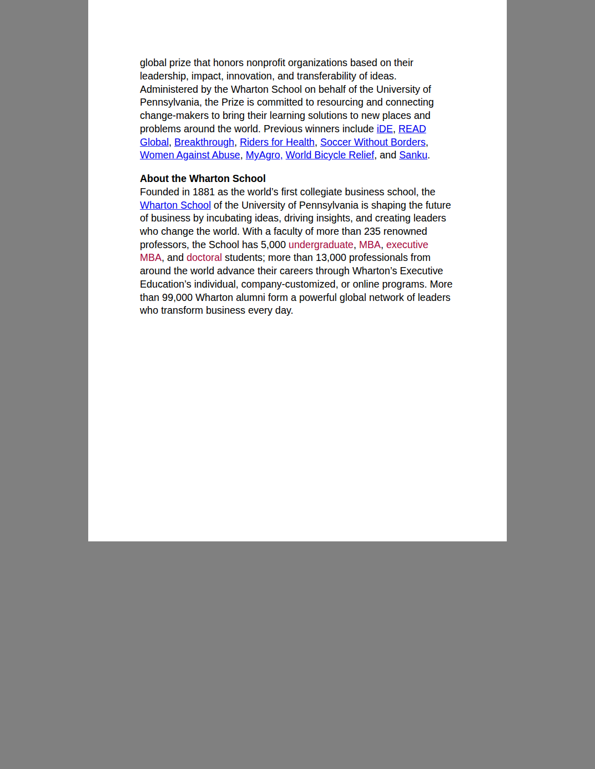global prize that honors nonprofit organizations based on their leadership, impact, innovation, and transferability of ideas. Administered by the Wharton School on behalf of the University of Pennsylvania, the Prize is committed to resourcing and connecting change-makers to bring their learning solutions to new places and problems around the world. Previous winners include iDE, READ Global, Breakthrough, Riders for Health, Soccer Without Borders, Women Against Abuse, MyAgro, World Bicycle Relief, and Sanku.
About the Wharton School
Founded in 1881 as the world’s first collegiate business school, the Wharton School of the University of Pennsylvania is shaping the future of business by incubating ideas, driving insights, and creating leaders who change the world. With a faculty of more than 235 renowned professors, the School has 5,000 undergraduate, MBA, executive MBA, and doctoral students; more than 13,000 professionals from around the world advance their careers through Wharton’s Executive Education’s individual, company-customized, or online programs. More than 99,000 Wharton alumni form a powerful global network of leaders who transform business every day.